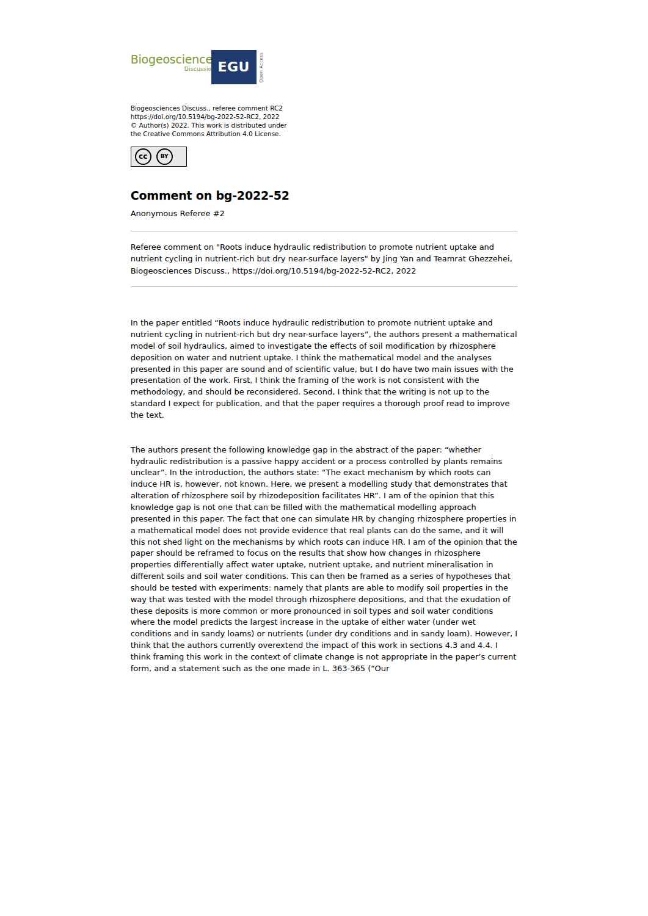Biogeosciences
Discussions
EGU
Open Access
Biogeosciences Discuss., referee comment RC2
https://doi.org/10.5194/bg-2022-52-RC2, 2022
© Author(s) 2022. This work is distributed under
the Creative Commons Attribution 4.0 License.
cc
BY
Comment on bg-2022-52
Anonymous Referee #2
Referee comment on "Roots induce hydraulic redistribution to promote nutrient uptake and nutrient cycling in nutrient-rich but dry near-surface layers" by Jing Yan and Teamrat Ghezzehei, Biogeosciences Discuss., https://doi.org/10.5194/bg-2022-52-RC2, 2022
In the paper entitled “Roots induce hydraulic redistribution to promote nutrient uptake and nutrient cycling in nutrient-rich but dry near-surface layers”, the authors present a mathematical model of soil hydraulics, aimed to investigate the effects of soil modification by rhizosphere deposition on water and nutrient uptake. I think the mathematical model and the analyses presented in this paper are sound and of scientific value, but I do have two main issues with the presentation of the work. First, I think the framing of the work is not consistent with the methodology, and should be reconsidered. Second, I think that the writing is not up to the standard I expect for publication, and that the paper requires a thorough proof read to improve the text.
The authors present the following knowledge gap in the abstract of the paper: “whether hydraulic redistribution is a passive happy accident or a process controlled by plants remains unclear”. In the introduction, the authors state: “The exact mechanism by which roots can induce HR is, however, not known. Here, we present a modelling study that demonstrates that alteration of rhizosphere soil by rhizodeposition facilitates HR”. I am of the opinion that this knowledge gap is not one that can be filled with the mathematical modelling approach presented in this paper. The fact that one can simulate HR by changing rhizosphere properties in a mathematical model does not provide evidence that real plants can do the same, and it will this not shed light on the mechanisms by which roots can induce HR. I am of the opinion that the paper should be reframed to focus on the results that show how changes in rhizosphere properties differentially affect water uptake, nutrient uptake, and nutrient mineralisation in different soils and soil water conditions. This can then be framed as a series of hypotheses that should be tested with experiments: namely that plants are able to modify soil properties in the way that was tested with the model through rhizosphere depositions, and that the exudation of these deposits is more common or more pronounced in soil types and soil water conditions where the model predicts the largest increase in the uptake of either water (under wet conditions and in sandy loams) or nutrients (under dry conditions and in sandy loam). However, I think that the authors currently overextend the impact of this work in sections 4.3 and 4.4. I think framing this work in the context of climate change is not appropriate in the paper’s current form, and a statement such as the one made in L. 363-365 (“Our